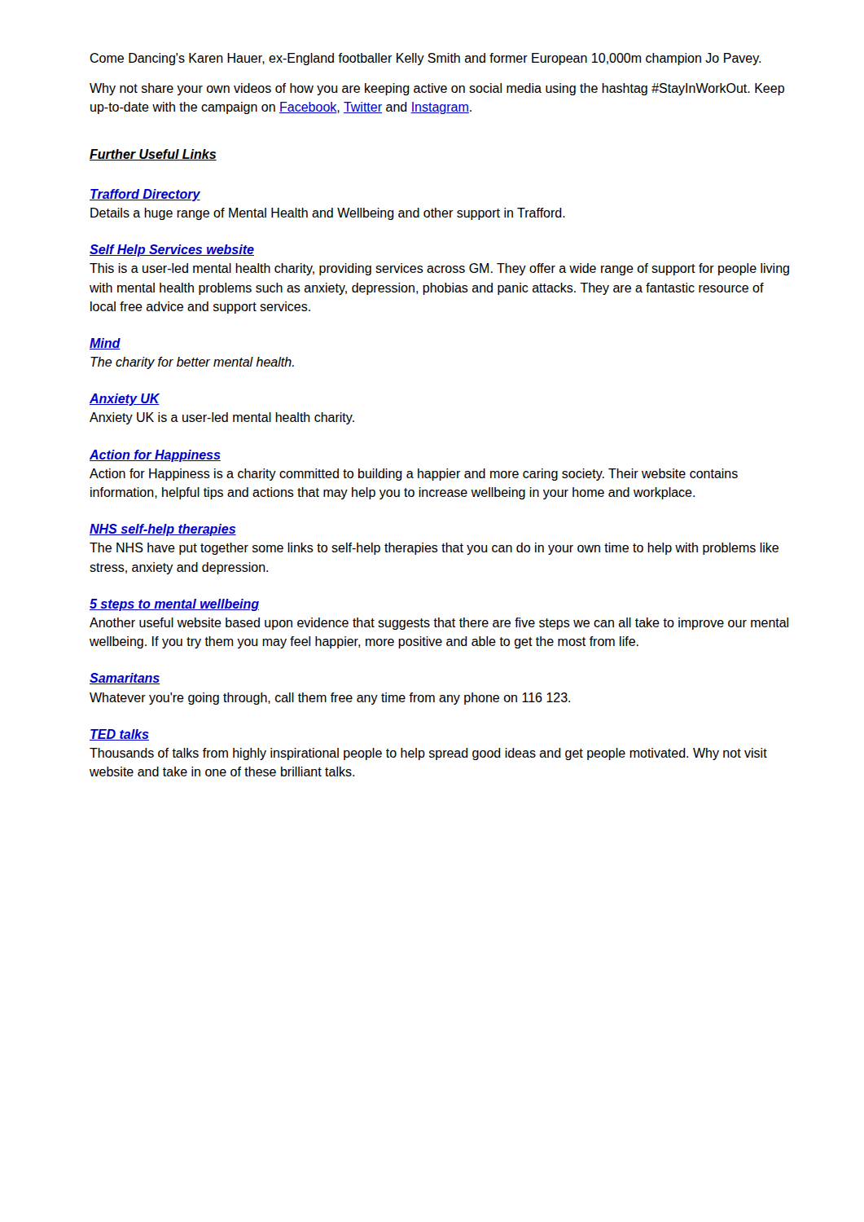Come Dancing's Karen Hauer, ex-England footballer Kelly Smith and former European 10,000m champion Jo Pavey.
Why not share your own videos of how you are keeping active on social media using the hashtag #StayInWorkOut. Keep up-to-date with the campaign on Facebook, Twitter and Instagram.
Further Useful Links
Trafford Directory
Details a huge range of Mental Health and Wellbeing and other support in Trafford.
Self Help Services website
This is a user-led mental health charity, providing services across GM. They offer a wide range of support for people living with mental health problems such as anxiety, depression, phobias and panic attacks. They are a fantastic resource of local free advice and support services.
Mind
The charity for better mental health.
Anxiety UK
Anxiety UK is a user-led mental health charity.
Action for Happiness
Action for Happiness is a charity committed to building a happier and more caring society. Their website contains information, helpful tips and actions that may help you to increase wellbeing in your home and workplace.
NHS self-help therapies
The NHS have put together some links to self-help therapies that you can do in your own time to help with problems like stress, anxiety and depression.
5 steps to mental wellbeing
Another useful website based upon evidence that suggests that there are five steps we can all take to improve our mental wellbeing. If you try them you may feel happier, more positive and able to get the most from life.
Samaritans
Whatever you're going through, call them free any time from any phone on 116 123.
TED talks
Thousands of talks from highly inspirational people to help spread good ideas and get people motivated. Why not visit website and take in one of these brilliant talks.